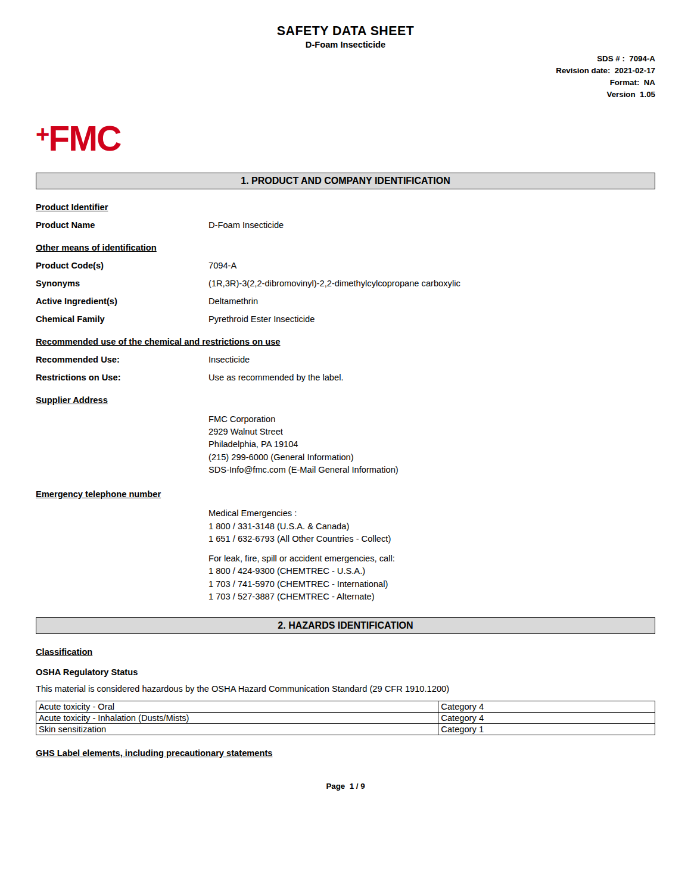SAFETY DATA SHEET
D-Foam Insecticide
SDS # : 7094-A
Revision date: 2021-02-17
Format: NA
Version 1.05
+FMC
1. PRODUCT AND COMPANY IDENTIFICATION
Product Identifier
Product Name
D-Foam Insecticide
Other means of identification
Product Code(s)
7094-A
Synonyms
(1R,3R)-3(2,2-dibromovinyl)-2,2-dimethylcylcopropane carboxylic
Active Ingredient(s)
Deltamethrin
Chemical Family
Pyrethroid Ester Insecticide
Recommended use of the chemical and restrictions on use
Recommended Use:
Insecticide
Restrictions on Use:
Use as recommended by the label.
Supplier Address
FMC Corporation
2929 Walnut Street
Philadelphia, PA 19104
(215) 299-6000 (General Information)
SDS-Info@fmc.com (E-Mail General Information)
Emergency telephone number
Medical Emergencies :
1 800 / 331-3148 (U.S.A. & Canada)
1 651 / 632-6793 (All Other Countries - Collect)
For leak, fire, spill or accident emergencies, call:
1 800 / 424-9300 (CHEMTREC - U.S.A.)
1 703 / 741-5970 (CHEMTREC - International)
1 703 / 527-3887 (CHEMTREC - Alternate)
2. HAZARDS IDENTIFICATION
Classification
OSHA Regulatory Status
This material is considered hazardous by the OSHA Hazard Communication Standard (29 CFR 1910.1200)
| Acute toxicity - Oral | Category 4 |
| Acute toxicity - Inhalation (Dusts/Mists) | Category 4 |
| Skin sensitization | Category 1 |
GHS Label elements, including precautionary statements
Page 1 / 9